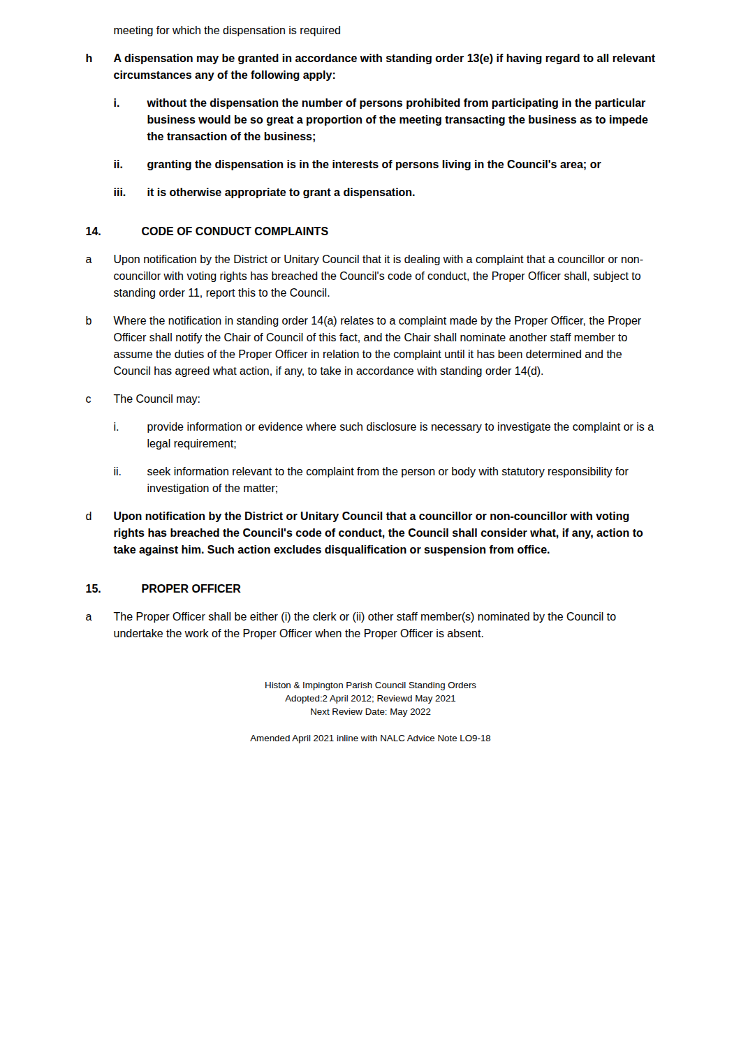meeting for which the dispensation is required
h
A dispensation may be granted in accordance with standing order 13(e) if having regard to all relevant circumstances any of the following apply:
i.
without the dispensation the number of persons prohibited from participating in the particular business would be so great a proportion of the meeting transacting the business as to impede the transaction of the business;
ii.
granting the dispensation is in the interests of persons living in the Council's area; or
iii.
it is otherwise appropriate to grant a dispensation.
14. CODE OF CONDUCT COMPLAINTS
a
Upon notification by the District or Unitary Council that it is dealing with a complaint that a councillor or non-councillor with voting rights has breached the Council's code of conduct, the Proper Officer shall, subject to standing order 11, report this to the Council.
b
Where the notification in standing order 14(a) relates to a complaint made by the Proper Officer, the Proper Officer shall notify the Chair of Council of this fact, and the Chair shall nominate another staff member to assume the duties of the Proper Officer in relation to the complaint until it has been determined and the Council has agreed what action, if any, to take in accordance with standing order 14(d).
c
The Council may:
i.
provide information or evidence where such disclosure is necessary to investigate the complaint or is a legal requirement;
ii.
seek information relevant to the complaint from the person or body with statutory responsibility for investigation of the matter;
d
Upon notification by the District or Unitary Council that a councillor or non-councillor with voting rights has breached the Council's code of conduct, the Council shall consider what, if any, action to take against him. Such action excludes disqualification or suspension from office.
15. PROPER OFFICER
a
The Proper Officer shall be either (i) the clerk or (ii) other staff member(s) nominated by the Council to undertake the work of the Proper Officer when the Proper Officer is absent.
Histon & Impington Parish Council Standing Orders
Adopted:2 April 2012; Reviewd May 2021
Next Review Date: May 2022
Amended April 2021 inline with NALC Advice Note LO9-18